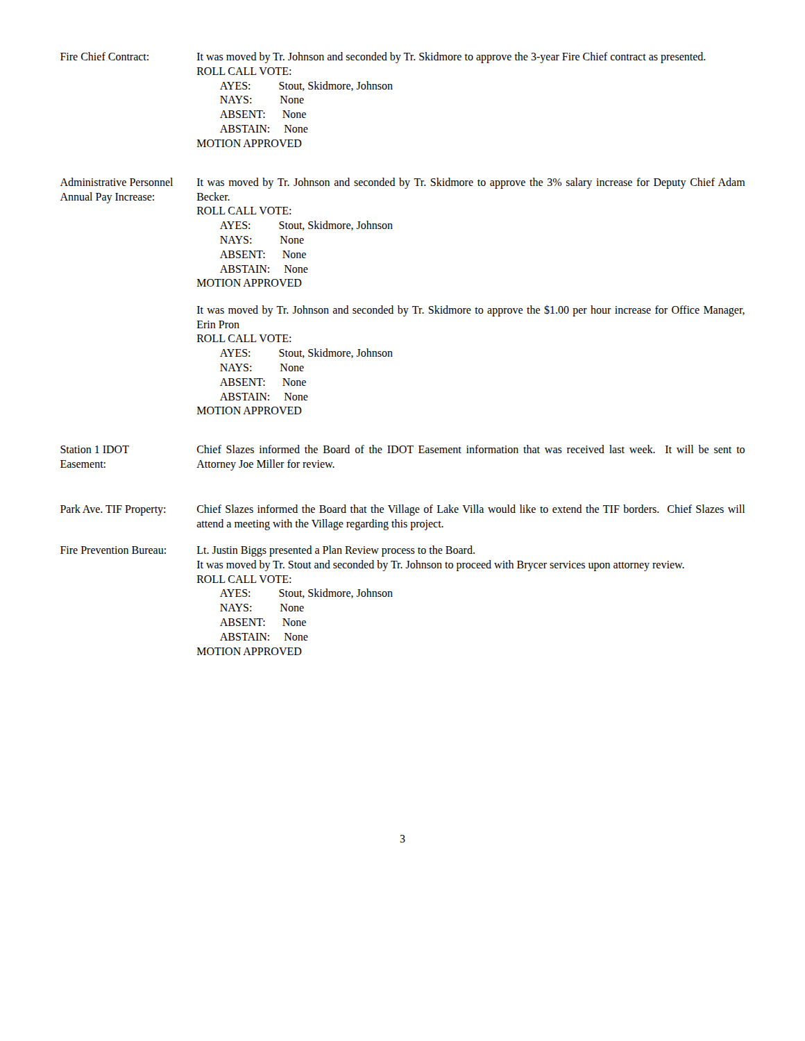Fire Chief Contract:
It was moved by Tr. Johnson and seconded by Tr. Skidmore to approve the 3-year Fire Chief contract as presented.
ROLL CALL VOTE:
AYES: Stout, Skidmore, Johnson
NAYS: None
ABSENT: None
ABSTAIN: None
MOTION APPROVED
Administrative Personnel
Annual Pay Increase:
It was moved by Tr. Johnson and seconded by Tr. Skidmore to approve the 3% salary increase for Deputy Chief Adam Becker.
ROLL CALL VOTE:
AYES: Stout, Skidmore, Johnson
NAYS: None
ABSENT: None
ABSTAIN: None
MOTION APPROVED
It was moved by Tr. Johnson and seconded by Tr. Skidmore to approve the $1.00 per hour increase for Office Manager, Erin Pron
ROLL CALL VOTE:
AYES: Stout, Skidmore, Johnson
NAYS: None
ABSENT: None
ABSTAIN: None
MOTION APPROVED
Station 1 IDOT
Easement:
Chief Slazes informed the Board of the IDOT Easement information that was received last week. It will be sent to Attorney Joe Miller for review.
Park Ave. TIF Property:
Chief Slazes informed the Board that the Village of Lake Villa would like to extend the TIF borders. Chief Slazes will attend a meeting with the Village regarding this project.
Fire Prevention Bureau:
Lt. Justin Biggs presented a Plan Review process to the Board.
It was moved by Tr. Stout and seconded by Tr. Johnson to proceed with Brycer services upon attorney review.
ROLL CALL VOTE:
AYES: Stout, Skidmore, Johnson
NAYS: None
ABSENT: None
ABSTAIN: None
MOTION APPROVED
3